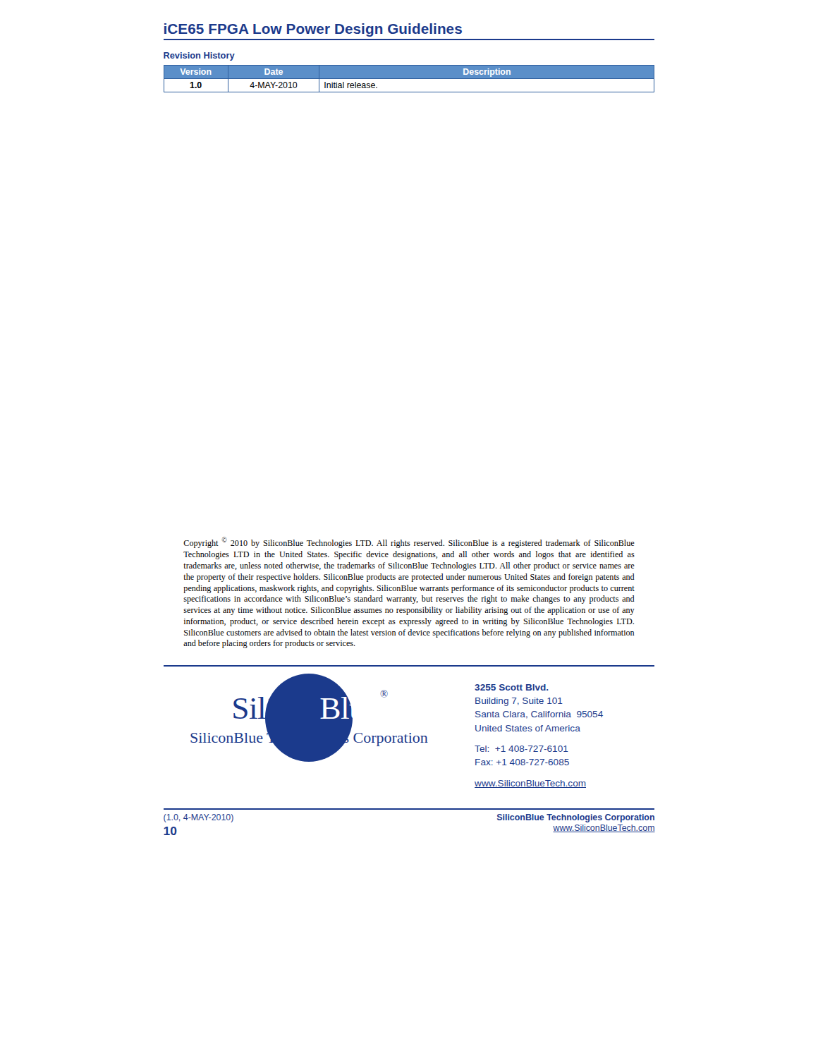iCE65 FPGA Low Power Design Guidelines
Revision History
| Version | Date | Description |
| --- | --- | --- |
| 1.0 | 4-MAY-2010 | Initial release. |
Copyright © 2010 by SiliconBlue Technologies LTD. All rights reserved. SiliconBlue is a registered trademark of SiliconBlue Technologies LTD in the United States. Specific device designations, and all other words and logos that are identified as trademarks are, unless noted otherwise, the trademarks of SiliconBlue Technologies LTD. All other product or service names are the property of their respective holders. SiliconBlue products are protected under numerous United States and foreign patents and pending applications, maskwork rights, and copyrights. SiliconBlue warrants performance of its semiconductor products to current specifications in accordance with SiliconBlue’s standard warranty, but reserves the right to make changes to any products and services at any time without notice. SiliconBlue assumes no responsibility or liability arising out of the application or use of any information, product, or service described herein except as expressly agreed to in writing by SiliconBlue Technologies LTD. SiliconBlue customers are advised to obtain the latest version of device specifications before relying on any published information and before placing orders for products or services.
SiliconBlue®
SiliconBlue Technologies Corporation
3255 Scott Blvd.
Building 7, Suite 101
Santa Clara, California 95054
United States of America
Tel: +1 408-727-6101
Fax: +1 408-727-6085
www.SiliconBlueTech.com
(1.0, 4-MAY-2010) 10
SiliconBlue Technologies Corporation
www.SiliconBlueTech.com